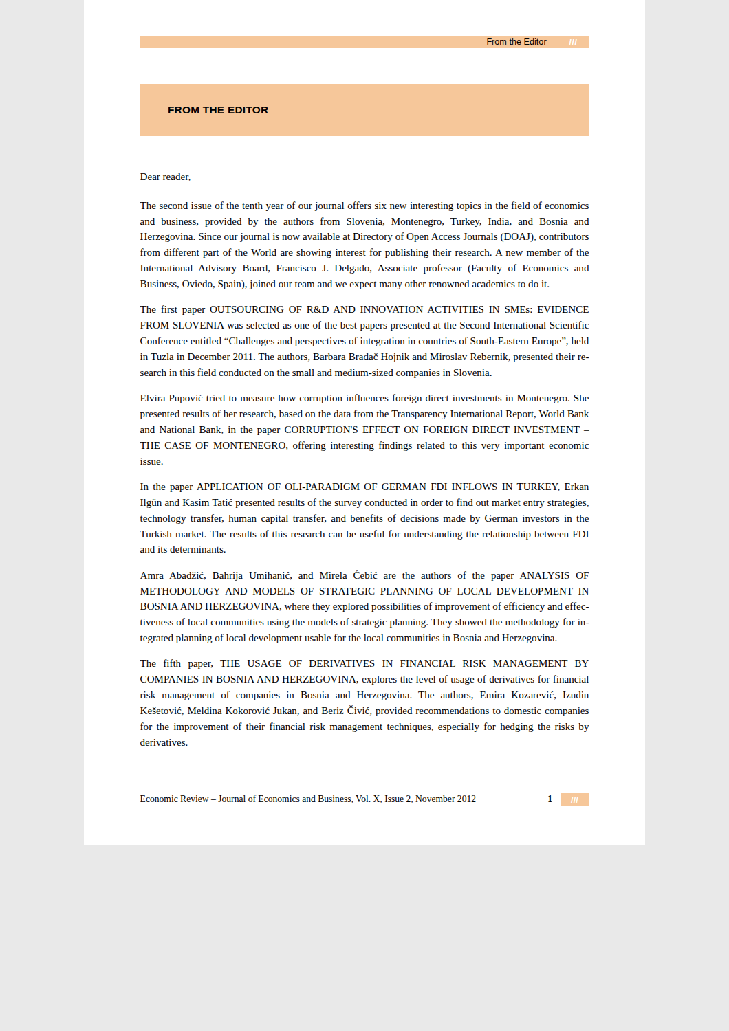From the Editor
///
FROM THE EDITOR
Dear reader,
The second issue of the tenth year of our journal offers six new interesting topics in the field of economics and business, provided by the authors from Slovenia, Montenegro, Turkey, India, and Bosnia and Herzegovina. Since our journal is now available at Directory of Open Access Journals (DOAJ), contributors from different part of the World are showing interest for publishing their research. A new member of the International Advisory Board, Francisco J. Delgado, Associate professor (Faculty of Economics and Business, Oviedo, Spain), joined our team and we expect many other renowned academics to do it.
The first paper OUTSOURCING OF R&D AND INNOVATION ACTIVITIES IN SMEs: EVIDENCE FROM SLOVENIA was selected as one of the best papers presented at the Second International Scientific Conference entitled “Challenges and perspectives of integration in countries of South-Eastern Europe”, held in Tuzla in December 2011. The authors, Barbara Bradač Hojnik and Miroslav Rebernik, presented their research in this field conducted on the small and medium-sized companies in Slovenia.
Elvira Pupović tried to measure how corruption influences foreign direct investments in Montenegro. She presented results of her research, based on the data from the Transparency International Report, World Bank and National Bank, in the paper CORRUPTION'S EFFECT ON FOREIGN DIRECT INVESTMENT – THE CASE OF MONTENEGRO, offering interesting findings related to this very important economic issue.
In the paper APPLICATION OF OLI-PARADIGM OF GERMAN FDI INFLOWS IN TURKEY, Erkan Ilgün and Kasim Tatić presented results of the survey conducted in order to find out market entry strategies, technology transfer, human capital transfer, and benefits of decisions made by German investors in the Turkish market. The results of this research can be useful for understanding the relationship between FDI and its determinants.
Amra Abadžić, Bahrija Umihanić, and Mirela Ćebić are the authors of the paper ANALYSIS OF METHODOLOGY AND MODELS OF STRATEGIC PLANNING OF LOCAL DEVELOPMENT IN BOSNIA AND HERZEGOVINA, where they explored possibilities of improvement of efficiency and effectiveness of local communities using the models of strategic planning. They showed the methodology for integrated planning of local development usable for the local communities in Bosnia and Herzegovina.
The fifth paper, THE USAGE OF DERIVATIVES IN FINANCIAL RISK MANAGEMENT BY COMPANIES IN BOSNIA AND HERZEGOVINA, explores the level of usage of derivatives for financial risk management of companies in Bosnia and Herzegovina. The authors, Emira Kozarević, Izudin Kešetović, Meldina Kokorović Jukan, and Beriz Čivić, provided recommendations to domestic companies for the improvement of their financial risk management techniques, especially for hedging the risks by derivatives.
Economic Review – Journal of Economics and Business, Vol. X, Issue 2, November 2012
1
///